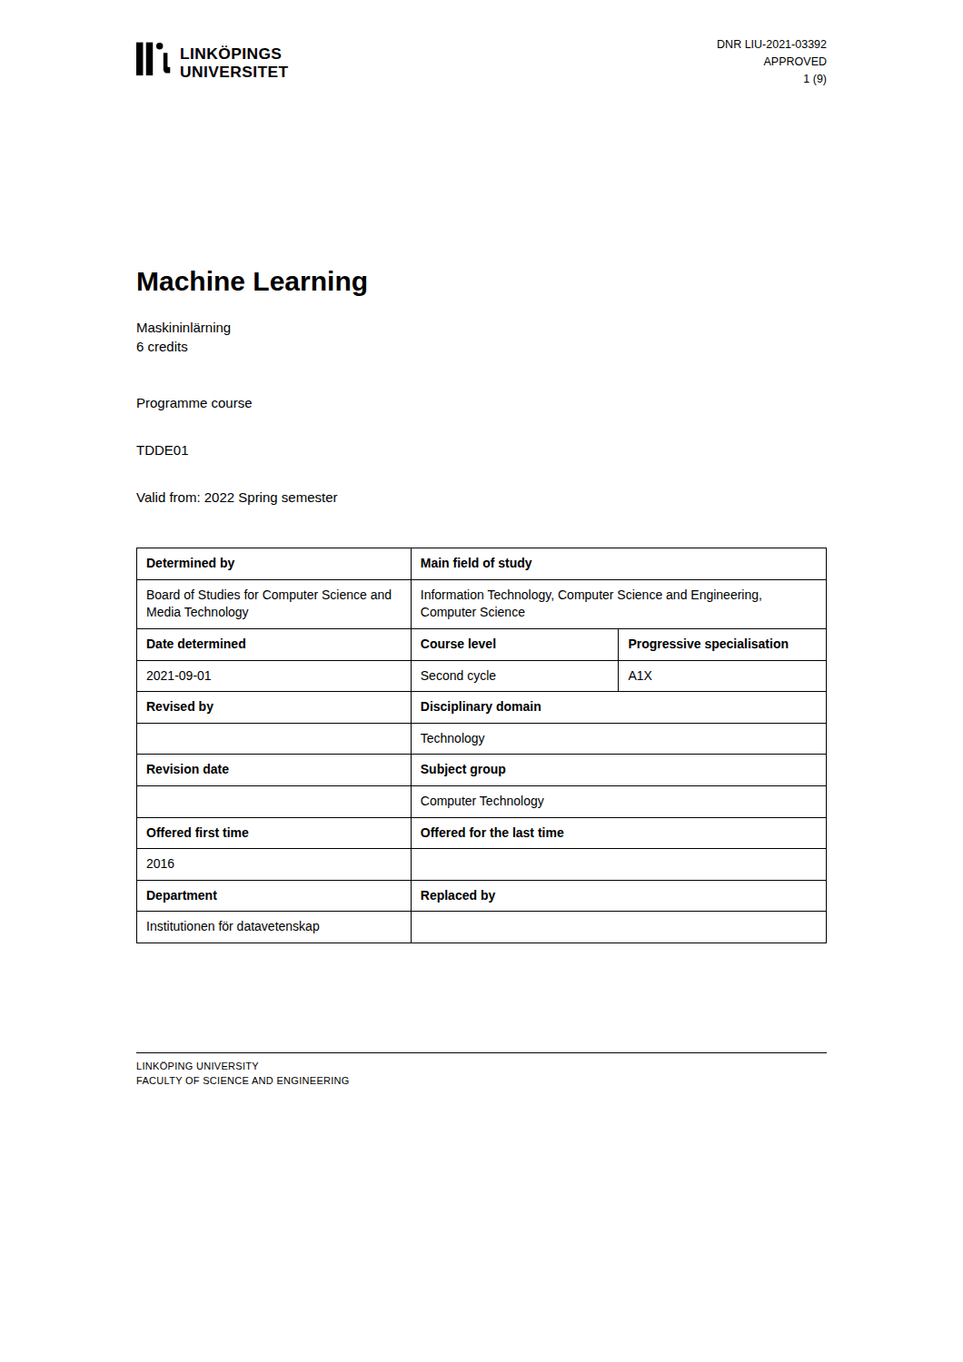LINKÖPINGS UNIVERSITET
DNR LIU-2021-03392
APPROVED
1 (9)
Machine Learning
Maskininlärning
6 credits
Programme course
TDDE01
Valid from: 2022 Spring semester
| Determined by | Main field of study |
| Board of Studies for Computer Science and Media Technology | Information Technology, Computer Science and Engineering, Computer Science |
| Date determined | Course level | Progressive specialisation |
| 2021-09-01 | Second cycle | A1X |
| Revised by | Disciplinary domain |
| | Technology |
| Revision date | Subject group |
| | Computer Technology |
| Offered first time | Offered for the last time |
| 2016 | |
| Department | Replaced by |
| Institutionen för datavetenskap | |
LINKÖPING UNIVERSITY
FACULTY OF SCIENCE AND ENGINEERING